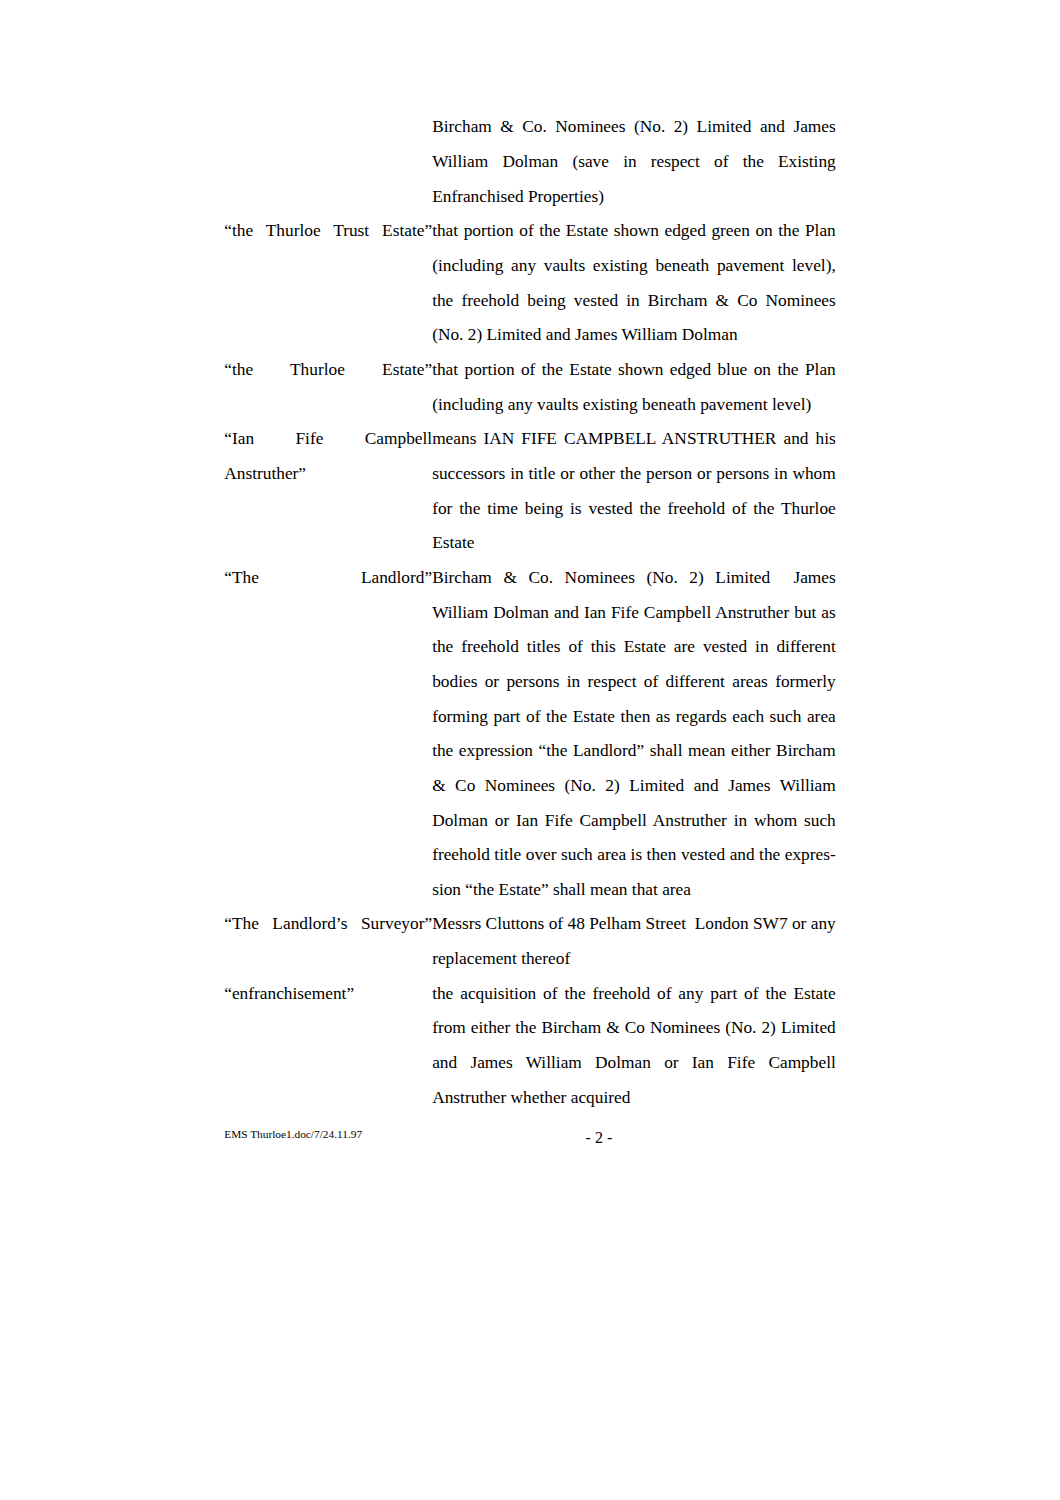| | Bircham & Co. Nominees (No. 2) Limited and James William Dolman (save in respect of the Existing Enfranchised Properties) |
| “the Thurloe Trust Estate” | that portion of the Estate shown edged green on the Plan (including any vaults existing beneath pavement level), the freehold being vested in Bircham & Co Nominees (No. 2) Limited and James William Dolman |
| “the Thurloe Estate” | that portion of the Estate shown edged blue on the Plan (including any vaults existing beneath pavement level) |
| “Ian Fife Campbell Anstruther” | means IAN FIFE CAMPBELL ANSTRUTHER and his successors in title or other the person or persons in whom for the time being is vested the freehold of the Thurloe Estate |
| “The Landlord” | Bircham & Co. Nominees (No. 2) Limited James William Dolman and Ian Fife Campbell Anstruther but as the freehold titles of this Estate are vested in different bodies or persons in respect of different areas formerly forming part of the Estate then as regards each such area the expression “the Landlord” shall mean either Bircham & Co Nominees (No. 2) Limited and James William Dolman or Ian Fife Campbell Anstruther in whom such freehold title over such area is then vested and the expression “the Estate” shall mean that area |
| “The Landlord’s Surveyor” | Messrs Cluttons of 48 Pelham Street London SW7 or any replacement thereof |
| “enfranchisement” | the acquisition of the freehold of any part of the Estate from either the Bircham & Co Nominees (No. 2) Limited and James William Dolman or Ian Fife Campbell Anstruther whether acquired |
EMS Thurloe1.doc/7/24.11.97
- 2 -